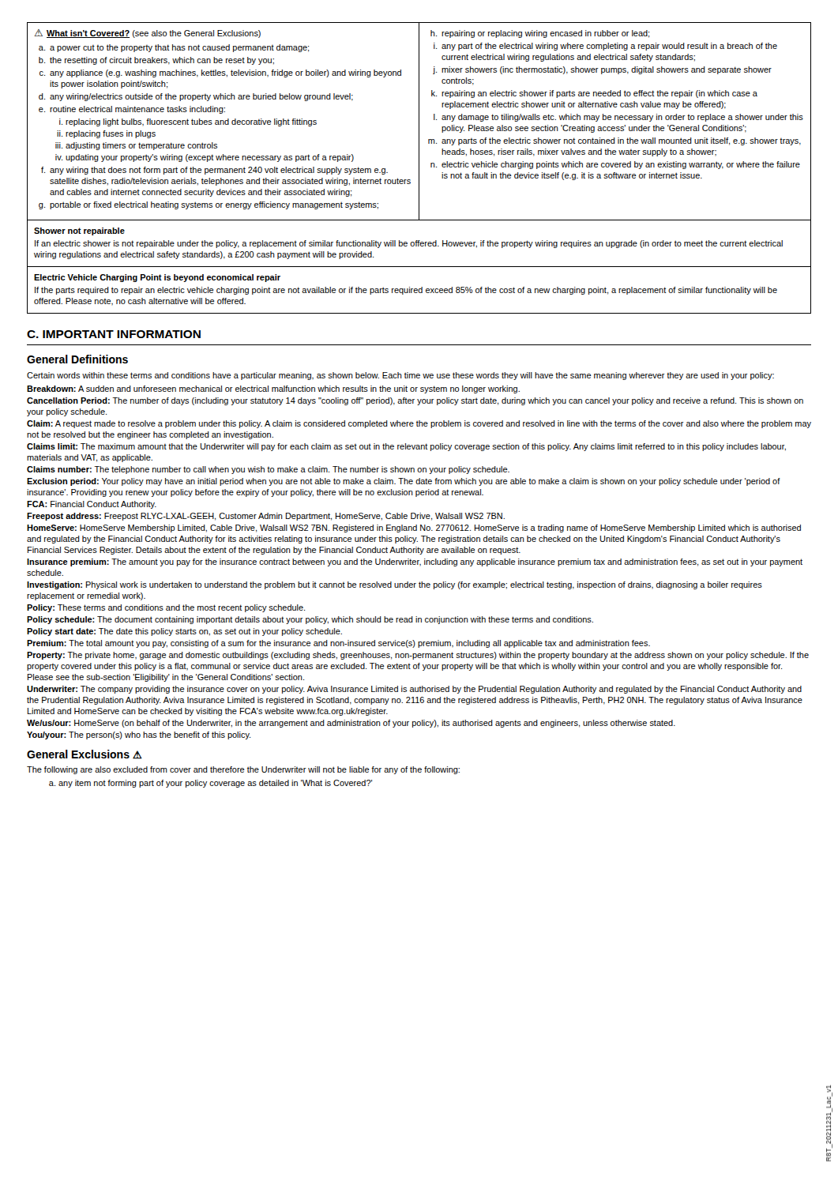| ⚠ What isn't Covered? (see also the General Exclusions) a power cut to the property that has not caused permanent damage; the resetting of circuit breakers, which can be reset by you; any appliance (e.g. washing machines, kettles, television, fridge or boiler) and wiring beyond its power isolation point/switch; any wiring/electrics outside of the property which are buried below ground level; routine electrical maintenance tasks including: replacing light bulbs, fluorescent tubes and decorative light fittings replacing fuses in plugs adjusting timers or temperature controls updating your property's wiring (except where necessary as part of a repair) any wiring that does not form part of the permanent 240 volt electrical supply system e.g. satellite dishes, radio/television aerials, telephones and their associated wiring, internet routers and cables and internet connected security devices and their associated wiring; portable or fixed electrical heating systems or energy efficiency management systems; | repairing or replacing wiring encased in rubber or lead; any part of the electrical wiring where completing a repair would result in a breach of the current electrical wiring regulations and electrical safety standards; mixer showers (inc thermostatic), shower pumps, digital showers and separate shower controls; repairing an electric shower if parts are needed to effect the repair (in which case a replacement electric shower unit or alternative cash value may be offered); any damage to tiling/walls etc. which may be necessary in order to replace a shower under this policy. Please also see section 'Creating access' under the 'General Conditions'; any parts of the electric shower not contained in the wall mounted unit itself, e.g. shower trays, heads, hoses, riser rails, mixer valves and the water supply to a shower; electric vehicle charging points which are covered by an existing warranty, or where the failure is not a fault in the device itself (e.g. it is a software or internet issue. |
Shower not repairable
If an electric shower is not repairable under the policy, a replacement of similar functionality will be offered. However, if the property wiring requires an upgrade (in order to meet the current electrical wiring regulations and electrical safety standards), a £200 cash payment will be provided.
Electric Vehicle Charging Point is beyond economical repair
If the parts required to repair an electric vehicle charging point are not available or if the parts required exceed 85% of the cost of a new charging point, a replacement of similar functionality will be offered. Please note, no cash alternative will be offered.
C. IMPORTANT INFORMATION
General Definitions
Certain words within these terms and conditions have a particular meaning, as shown below. Each time we use these words they will have the same meaning wherever they are used in your policy:
Breakdown: A sudden and unforeseen mechanical or electrical malfunction which results in the unit or system no longer working.
Cancellation Period: The number of days (including your statutory 14 days "cooling off" period), after your policy start date, during which you can cancel your policy and receive a refund. This is shown on your policy schedule.
Claim: A request made to resolve a problem under this policy. A claim is considered completed where the problem is covered and resolved in line with the terms of the cover and also where the problem may not be resolved but the engineer has completed an investigation.
Claims limit: The maximum amount that the Underwriter will pay for each claim as set out in the relevant policy coverage section of this policy. Any claims limit referred to in this policy includes labour, materials and VAT, as applicable.
Claims number: The telephone number to call when you wish to make a claim. The number is shown on your policy schedule.
Exclusion period: Your policy may have an initial period when you are not able to make a claim. The date from which you are able to make a claim is shown on your policy schedule under 'period of insurance'. Providing you renew your policy before the expiry of your policy, there will be no exclusion period at renewal.
FCA: Financial Conduct Authority.
Freepost address: Freepost RLYC-LXAL-GEEH, Customer Admin Department, HomeServe, Cable Drive, Walsall WS2 7BN.
HomeServe: HomeServe Membership Limited, Cable Drive, Walsall WS2 7BN. Registered in England No. 2770612. HomeServe is a trading name of HomeServe Membership Limited which is authorised and regulated by the Financial Conduct Authority for its activities relating to insurance under this policy. The registration details can be checked on the United Kingdom's Financial Conduct Authority's Financial Services Register. Details about the extent of the regulation by the Financial Conduct Authority are available on request.
Insurance premium: The amount you pay for the insurance contract between you and the Underwriter, including any applicable insurance premium tax and administration fees, as set out in your payment schedule.
Investigation: Physical work is undertaken to understand the problem but it cannot be resolved under the policy (for example; electrical testing, inspection of drains, diagnosing a boiler requires replacement or remedial work).
Policy: These terms and conditions and the most recent policy schedule.
Policy schedule: The document containing important details about your policy, which should be read in conjunction with these terms and conditions.
Policy start date: The date this policy starts on, as set out in your policy schedule.
Premium: The total amount you pay, consisting of a sum for the insurance and non-insured service(s) premium, including all applicable tax and administration fees.
Property: The private home, garage and domestic outbuildings (excluding sheds, greenhouses, non-permanent structures) within the property boundary at the address shown on your policy schedule. If the property covered under this policy is a flat, communal or service duct areas are excluded. The extent of your property will be that which is wholly within your control and you are wholly responsible for. Please see the sub-section 'Eligibility' in the 'General Conditions' section.
Underwriter: The company providing the insurance cover on your policy. Aviva Insurance Limited is authorised by the Prudential Regulation Authority and regulated by the Financial Conduct Authority and the Prudential Regulation Authority. Aviva Insurance Limited is registered in Scotland, company no. 2116 and the registered address is Pitheavlis, Perth, PH2 0NH. The regulatory status of Aviva Insurance Limited and HomeServe can be checked by visiting the FCA's website www.fca.org.uk/register.
We/us/our: HomeServe (on behalf of the Underwriter, in the arrangement and administration of your policy), its authorised agents and engineers, unless otherwise stated.
You/your: The person(s) who has the benefit of this policy.
General Exclusions ⚠
The following are also excluded from cover and therefore the Underwriter will not be liable for any of the following:
any item not forming part of your policy coverage as detailed in 'What is Covered?'
R8T_20211231_Lac_v1